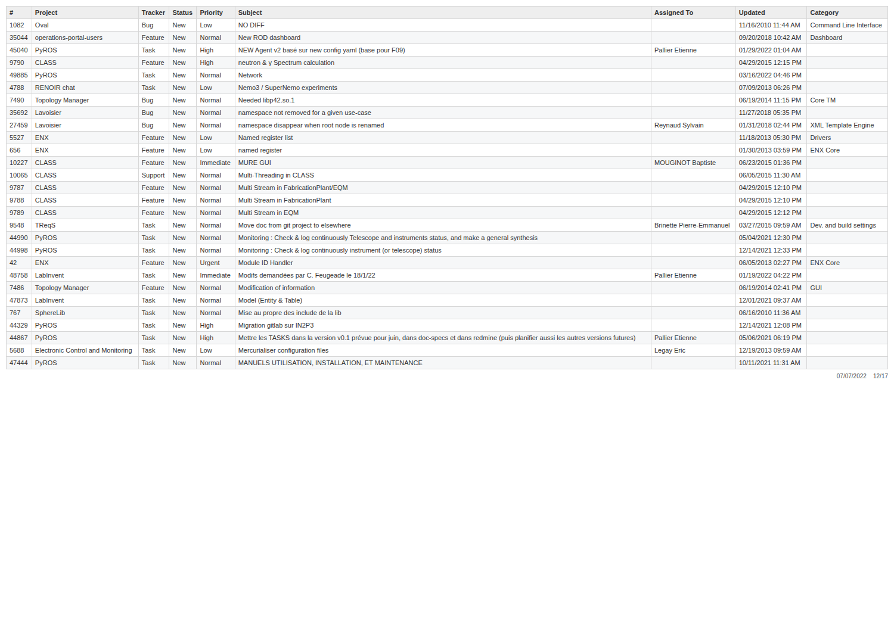| # | Project | Tracker | Status | Priority | Subject | Assigned To | Updated | Category |
| --- | --- | --- | --- | --- | --- | --- | --- | --- |
| 1082 | Oval | Bug | New | Low | NO DIFF | | 11/16/2010 11:44 AM | Command Line Interface |
| 35044 | operations-portal-users | Feature | New | Normal | New ROD dashboard | | 09/20/2018 10:42 AM | Dashboard |
| 45040 | PyROS | Task | New | High | NEW Agent v2 basé sur new config yaml (base pour F09) | Pallier Etienne | 01/29/2022 01:04 AM | |
| 9790 | CLASS | Feature | New | High | neutron & γ Spectrum calculation | | 04/29/2015 12:15 PM | |
| 49885 | PyROS | Task | New | Normal | Network | | 03/16/2022 04:46 PM | |
| 4788 | RENOIR chat | Task | New | Low | Nemo3 / SuperNemo experiments | | 07/09/2013 06:26 PM | |
| 7490 | Topology Manager | Bug | New | Normal | Needed libp42.so.1 | | 06/19/2014 11:15 PM | Core TM |
| 35692 | Lavoisier | Bug | New | Normal | namespace not removed for a given use-case | | 11/27/2018 05:35 PM | |
| 27459 | Lavoisier | Bug | New | Normal | namespace disappear when root node is renamed | Reynaud Sylvain | 01/31/2018 02:44 PM | XML Template Engine |
| 5527 | ENX | Feature | New | Low | Named register list | | 11/18/2013 05:30 PM | Drivers |
| 656 | ENX | Feature | New | Low | named register | | 01/30/2013 03:59 PM | ENX Core |
| 10227 | CLASS | Feature | New | Immediate | MURE GUI | MOUGINOT Baptiste | 06/23/2015 01:36 PM | |
| 10065 | CLASS | Support | New | Normal | Multi-Threading in CLASS | | 06/05/2015 11:30 AM | |
| 9787 | CLASS | Feature | New | Normal | Multi Stream in FabricationPlant/EQM | | 04/29/2015 12:10 PM | |
| 9788 | CLASS | Feature | New | Normal | Multi Stream in FabricationPlant | | 04/29/2015 12:10 PM | |
| 9789 | CLASS | Feature | New | Normal | Multi Stream in EQM | | 04/29/2015 12:12 PM | |
| 9548 | TReqS | Task | New | Normal | Move doc from git project to elsewhere | Brinette Pierre-Emmanuel | 03/27/2015 09:59 AM | Dev. and build settings |
| 44990 | PyROS | Task | New | Normal | Monitoring : Check & log continuously Telescope and instruments status, and make a general synthesis | | 05/04/2021 12:30 PM | |
| 44998 | PyROS | Task | New | Normal | Monitoring : Check & log continuously instrument (or telescope) status | | 12/14/2021 12:33 PM | |
| 42 | ENX | Feature | New | Urgent | Module ID Handler | | 06/05/2013 02:27 PM | ENX Core |
| 48758 | LabInvent | Task | New | Immediate | Modifs demandées par C. Feugeade le 18/1/22 | Pallier Etienne | 01/19/2022 04:22 PM | |
| 7486 | Topology Manager | Feature | New | Normal | Modification of information | | 06/19/2014 02:41 PM | GUI |
| 47873 | LabInvent | Task | New | Normal | Model (Entity & Table) | | 12/01/2021 09:37 AM | |
| 767 | SphereLib | Task | New | Normal | Mise au propre des include de la lib | | 06/16/2010 11:36 AM | |
| 44329 | PyROS | Task | New | High | Migration gitlab sur IN2P3 | | 12/14/2021 12:08 PM | |
| 44867 | PyROS | Task | New | High | Mettre les TASKS dans la version v0.1 prévue pour juin, dans doc-specs et dans redmine (puis planifier aussi les autres versions futures) | Pallier Etienne | 05/06/2021 06:19 PM | |
| 5688 | Electronic Control and Monitoring | Task | New | Low | Mercurialiser configuration files | Legay Eric | 12/19/2013 09:59 AM | |
| 47444 | PyROS | Task | New | Normal | MANUELS UTILISATION, INSTALLATION, ET MAINTENANCE | | 10/11/2021 11:31 AM | |
07/07/2022 12/17